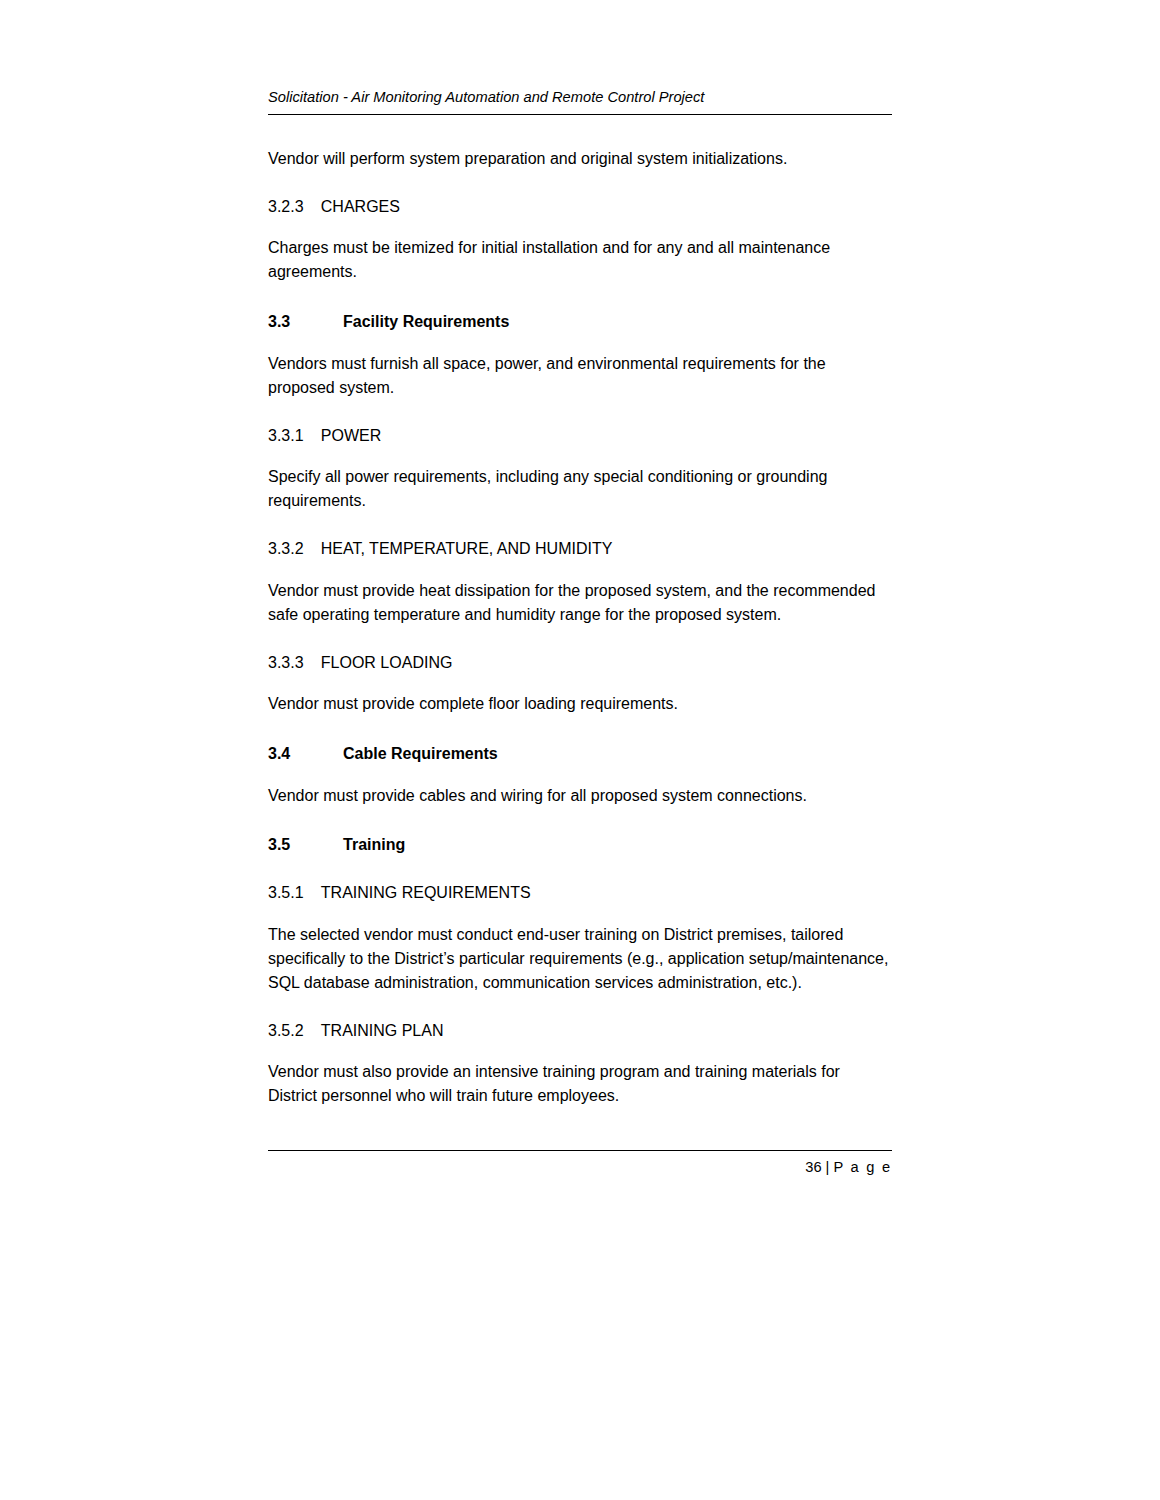Solicitation - Air Monitoring Automation and Remote Control Project
Vendor will perform system preparation and original system initializations.
3.2.3 CHARGES
Charges must be itemized for initial installation and for any and all maintenance agreements.
3.3 Facility Requirements
Vendors must furnish all space, power, and environmental requirements for the proposed system.
3.3.1 POWER
Specify all power requirements, including any special conditioning or grounding requirements.
3.3.2 HEAT, TEMPERATURE, AND HUMIDITY
Vendor must provide heat dissipation for the proposed system, and the recommended safe operating temperature and humidity range for the proposed system.
3.3.3 FLOOR LOADING
Vendor must provide complete floor loading requirements.
3.4 Cable Requirements
Vendor must provide cables and wiring for all proposed system connections.
3.5 Training
3.5.1 TRAINING REQUIREMENTS
The selected vendor must conduct end-user training on District premises, tailored specifically to the District’s particular requirements (e.g., application setup/maintenance, SQL database administration, communication services administration, etc.).
3.5.2 TRAINING PLAN
Vendor must also provide an intensive training program and training materials for District personnel who will train future employees.
36 | P a g e